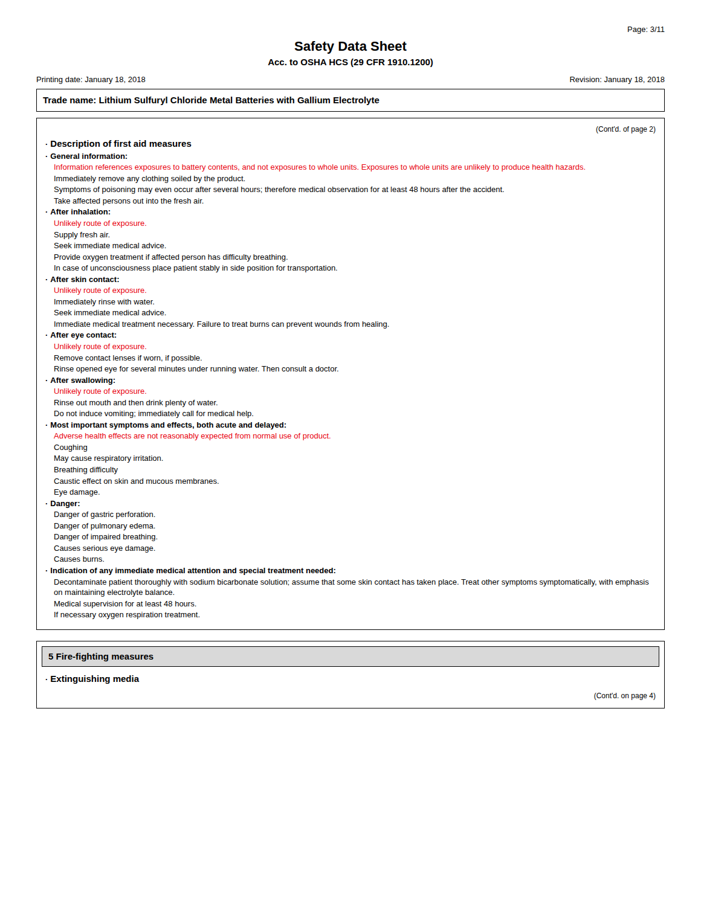Page: 3/11
Safety Data Sheet
Acc. to OSHA HCS (29 CFR 1910.1200)
Printing date: January 18, 2018 Revision: January 18, 2018
Trade name: Lithium Sulfuryl Chloride Metal Batteries with Gallium Electrolyte
(Cont'd. of page 2)
·Description of first aid measures
·General information:
Information references exposures to battery contents, and not exposures to whole units. Exposures to whole units are unlikely to produce health hazards.
Immediately remove any clothing soiled by the product.
Symptoms of poisoning may even occur after several hours; therefore medical observation for at least 48 hours after the accident.
Take affected persons out into the fresh air.
·After inhalation:
Unlikely route of exposure.
Supply fresh air.
Seek immediate medical advice.
Provide oxygen treatment if affected person has difficulty breathing.
In case of unconsciousness place patient stably in side position for transportation.
·After skin contact:
Unlikely route of exposure.
Immediately rinse with water.
Seek immediate medical advice.
Immediate medical treatment necessary. Failure to treat burns can prevent wounds from healing.
·After eye contact:
Unlikely route of exposure.
Remove contact lenses if worn, if possible.
Rinse opened eye for several minutes under running water. Then consult a doctor.
·After swallowing:
Unlikely route of exposure.
Rinse out mouth and then drink plenty of water.
Do not induce vomiting; immediately call for medical help.
·Most important symptoms and effects, both acute and delayed:
Adverse health effects are not reasonably expected from normal use of product.
Coughing
May cause respiratory irritation.
Breathing difficulty
Caustic effect on skin and mucous membranes.
Eye damage.
·Danger:
Danger of gastric perforation.
Danger of pulmonary edema.
Danger of impaired breathing.
Causes serious eye damage.
Causes burns.
·Indication of any immediate medical attention and special treatment needed:
Decontaminate patient thoroughly with sodium bicarbonate solution; assume that some skin contact has taken place. Treat other symptoms symptomatically, with emphasis on maintaining electrolyte balance.
Medical supervision for at least 48 hours.
If necessary oxygen respiration treatment.
5 Fire-fighting measures
·Extinguishing media
(Cont'd. on page 4)